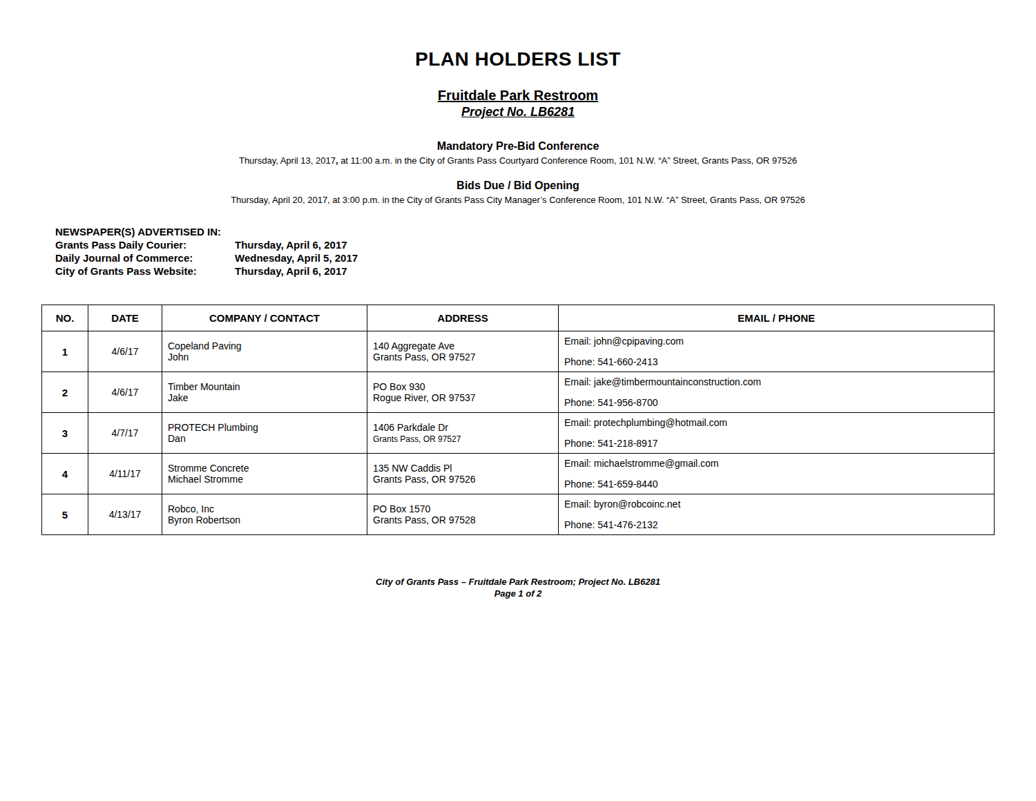PLAN HOLDERS LIST
Fruitdale Park Restroom
Project No. LB6281
Mandatory Pre-Bid Conference
Thursday, April 13, 2017, at 11:00 a.m. in the City of Grants Pass Courtyard Conference Room, 101 N.W. “A” Street, Grants Pass, OR 97526
Bids Due / Bid Opening
Thursday, April 20, 2017, at 3:00 p.m. in the City of Grants Pass City Manager’s Conference Room, 101 N.W. “A” Street, Grants Pass, OR 97526
NEWSPAPER(S) ADVERTISED IN: Grants Pass Daily Courier: Thursday, April 6, 2017 Daily Journal of Commerce: Wednesday, April 5, 2017 City of Grants Pass Website: Thursday, April 6, 2017
| NO. | DATE | COMPANY / CONTACT | ADDRESS | EMAIL / PHONE |
| --- | --- | --- | --- | --- |
| 1 | 4/6/17 | Copeland Paving John | 140 Aggregate Ave Grants Pass, OR 97527 | Email: john@cpipaving.com Phone: 541-660-2413 |
| 2 | 4/6/17 | Timber Mountain Jake | PO Box 930 Rogue River, OR 97537 | Email: jake@timbermountainconstruction.com Phone: 541-956-8700 |
| 3 | 4/7/17 | PROTECH Plumbing Dan | 1406 Parkdale Dr Grants Pass, OR 97527 | Email: protechplumbing@hotmail.com Phone: 541-218-8917 |
| 4 | 4/11/17 | Stromme Concrete Michael Stromme | 135 NW Caddis Pl Grants Pass, OR 97526 | Email: michaelstromme@gmail.com Phone: 541-659-8440 |
| 5 | 4/13/17 | Robco, Inc Byron Robertson | PO Box 1570 Grants Pass, OR 97528 | Email: byron@robcoinc.net Phone: 541-476-2132 |
City of Grants Pass – Fruitdale Park Restroom; Project No. LB6281 Page 1 of 2